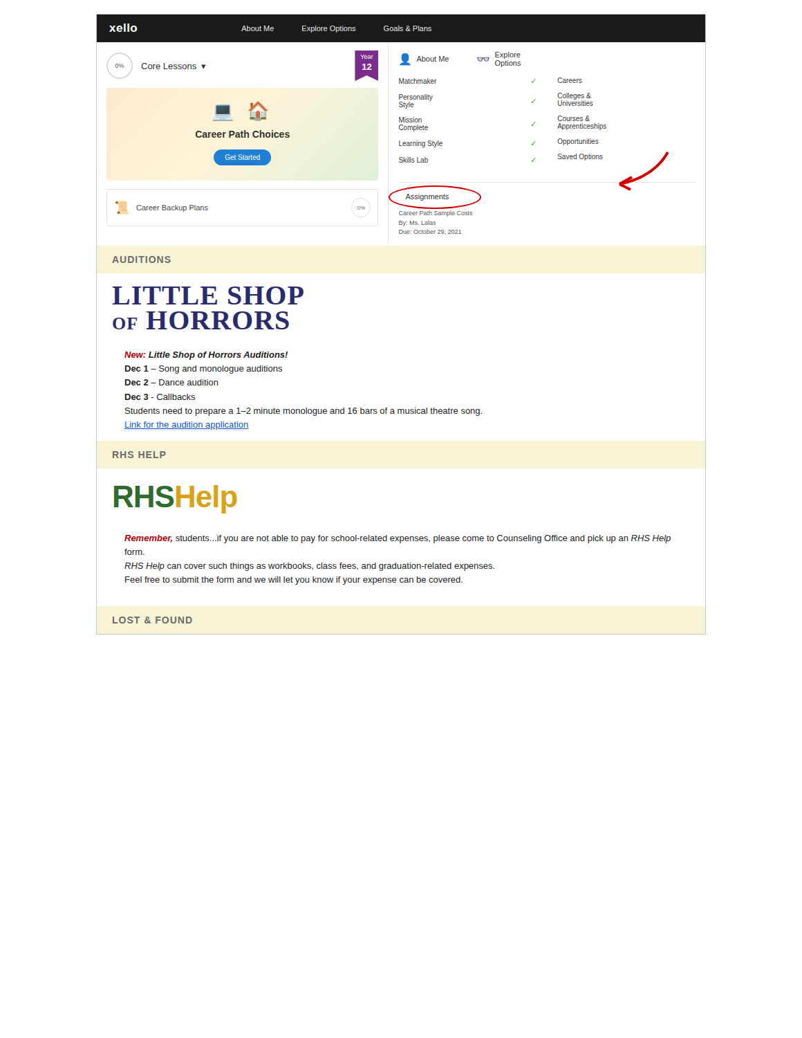xello
About Me Explore Options Goals & Plans
0%
Core Lessons ▾
Year12
💻 🏠
Career Path Choices
Get Started
📜 Career Backup Plans
0%
👤About Me
👓Explore
Options
Matchmaker✓
Personality
Style✓
Mission
Complete✓
Learning Style✓
Skills Lab✓
Careers
Colleges &
Universities
Courses &
Apprenticeships
Opportunities
Saved Options
Assignments
Career Path Sample Costs
By: Ms. Lalas
Due: October 29, 2021
AUDITIONS
LITTLE SHOP
OF HORRORS
New: Little Shop of Horrors Auditions!
Dec 1 – Song and monologue auditions
Dec 2 – Dance audition
Dec 3 - Callbacks
Students need to prepare a 1–2 minute monologue and 16 bars of a musical theatre song.
Link for the audition application
RHS HELP
RHS Help
Remember, students...if you are not able to pay for school-related expenses, please come to Counseling Office and pick up an RHS Help form.
RHS Help can cover such things as workbooks, class fees, and graduation-related expenses.
Feel free to submit the form and we will let you know if your expense can be covered.
LOST & FOUND